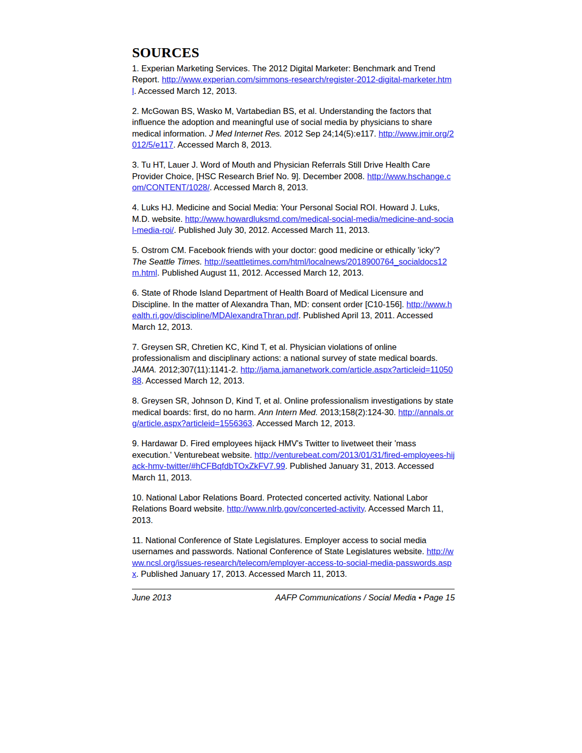SOURCES
1. Experian Marketing Services. The 2012 Digital Marketer: Benchmark and Trend Report. http://www.experian.com/simmons-research/register-2012-digital-marketer.html. Accessed March 12, 2013.
2. McGowan BS, Wasko M, Vartabedian BS, et al. Understanding the factors that influence the adoption and meaningful use of social media by physicians to share medical information. J Med Internet Res. 2012 Sep 24;14(5):e117. http://www.jmir.org/2012/5/e117. Accessed March 8, 2013.
3. Tu HT, Lauer J. Word of Mouth and Physician Referrals Still Drive Health Care Provider Choice, [HSC Research Brief No. 9]. December 2008. http://www.hschange.com/CONTENT/1028/. Accessed March 8, 2013.
4. Luks HJ. Medicine and Social Media: Your Personal Social ROI. Howard J. Luks, M.D. website. http://www.howardluksmd.com/medical-social-media/medicine-and-social-media-roi/. Published July 30, 2012. Accessed March 11, 2013.
5. Ostrom CM. Facebook friends with your doctor: good medicine or ethically 'icky'? The Seattle Times. http://seattletimes.com/html/localnews/2018900764_socialdocs12m.html. Published August 11, 2012. Accessed March 12, 2013.
6. State of Rhode Island Department of Health Board of Medical Licensure and Discipline. In the matter of Alexandra Than, MD: consent order [C10-156]. http://www.health.ri.gov/discipline/MDAlexandraThran.pdf. Published April 13, 2011. Accessed March 12, 2013.
7. Greysen SR, Chretien KC, Kind T, et al. Physician violations of online professionalism and disciplinary actions: a national survey of state medical boards. JAMA. 2012;307(11):1141-2. http://jama.jamanetwork.com/article.aspx?articleid=1105088. Accessed March 12, 2013.
8. Greysen SR, Johnson D, Kind T, et al. Online professionalism investigations by state medical boards: first, do no harm. Ann Intern Med. 2013;158(2):124-30. http://annals.org/article.aspx?articleid=1556363. Accessed March 12, 2013.
9. Hardawar D. Fired employees hijack HMV's Twitter to livetweet their 'mass execution.' Venturebeat website. http://venturebeat.com/2013/01/31/fired-employees-hijack-hmv-twitter/#hCFBqfdbTOxZkFV7.99. Published January 31, 2013. Accessed March 11, 2013.
10. National Labor Relations Board. Protected concerted activity. National Labor Relations Board website. http://www.nlrb.gov/concerted-activity. Accessed March 11, 2013.
11. National Conference of State Legislatures. Employer access to social media usernames and passwords. National Conference of State Legislatures website. http://www.ncsl.org/issues-research/telecom/employer-access-to-social-media-passwords.aspx. Published January 17, 2013. Accessed March 11, 2013.
June 2013 AAFP Communications / Social Media • Page 15